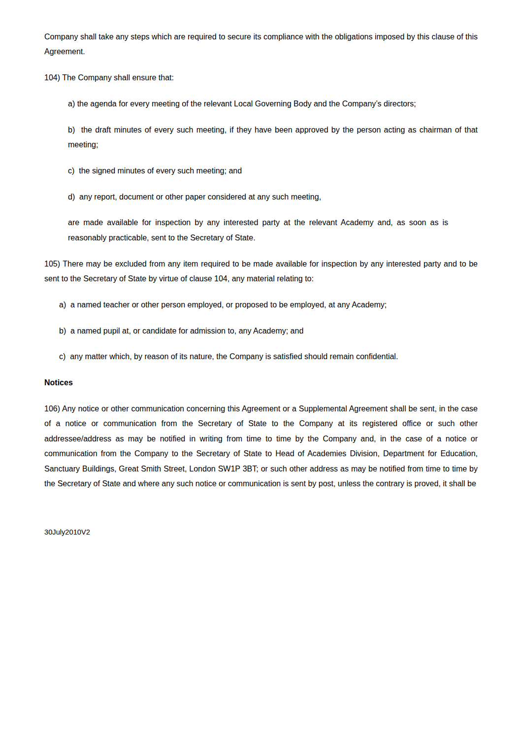Company shall take any steps which are required to secure its compliance with the obligations imposed by this clause of this Agreement.
104) The Company shall ensure that:
a) the agenda for every meeting of the relevant Local Governing Body and the Company’s directors;
b) the draft minutes of every such meeting, if they have been approved by the person acting as chairman of that meeting;
c) the signed minutes of every such meeting; and
d) any report, document or other paper considered at any such meeting,
are made available for inspection by any interested party at the relevant Academy and, as soon as is reasonably practicable, sent to the Secretary of State.
105) There may be excluded from any item required to be made available for inspection by any interested party and to be sent to the Secretary of State by virtue of clause 104, any material relating to:
a) a named teacher or other person employed, or proposed to be employed, at any Academy;
b) a named pupil at, or candidate for admission to, any Academy; and
c) any matter which, by reason of its nature, the Company is satisfied should remain confidential.
Notices
106) Any notice or other communication concerning this Agreement or a Supplemental Agreement shall be sent, in the case of a notice or communication from the Secretary of State to the Company at its registered office or such other addressee/address as may be notified in writing from time to time by the Company and, in the case of a notice or communication from the Company to the Secretary of State to Head of Academies Division, Department for Education, Sanctuary Buildings, Great Smith Street, London SW1P 3BT; or such other address as may be notified from time to time by the Secretary of State and where any such notice or communication is sent by post, unless the contrary is proved, it shall be
30July2010V2